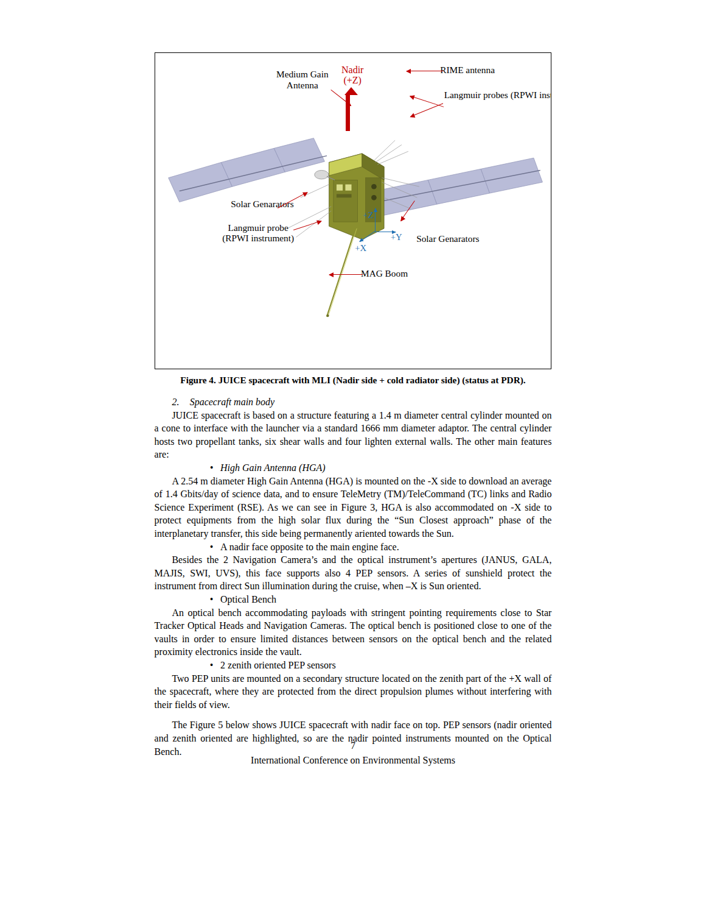Medium Gain
Antenna
Nadir
(+Z)
RIME antenna
Langmuir probes (RPWI instrument)
Solar Genarators
Langmuir probe
(RPWI instrument)
Solar Genarators
MAG Boom
+Z
+Y
+X
Figure 4. JUICE spacecraft with MLI (Nadir side + cold radiator side) (status at PDR).
2. Spacecraft main body
JUICE spacecraft is based on a structure featuring a 1.4 m diameter central cylinder mounted on a cone to interface with the launcher via a standard 1666 mm diameter adaptor. The central cylinder hosts two propellant tanks, six shear walls and four lighten external walls. The other main features are:
High Gain Antenna (HGA)
A 2.54 m diameter High Gain Antenna (HGA) is mounted on the -X side to download an average of 1.4 Gbits/day of science data, and to ensure TeleMetry (TM)/TeleCommand (TC) links and Radio Science Experiment (RSE). As we can see in Figure 3, HGA is also accommodated on -X side to protect equipments from the high solar flux during the “Sun Closest approach” phase of the interplanetary transfer, this side being permanently ariented towards the Sun.
A nadir face opposite to the main engine face.
Besides the 2 Navigation Camera’s and the optical instrument’s apertures (JANUS, GALA, MAJIS, SWI, UVS), this face supports also 4 PEP sensors. A series of sunshield protect the instrument from direct Sun illumination during the cruise, when –X is Sun oriented.
Optical Bench
An optical bench accommodating payloads with stringent pointing requirements close to Star Tracker Optical Heads and Navigation Cameras. The optical bench is positioned close to one of the vaults in order to ensure limited distances between sensors on the optical bench and the related proximity electronics inside the vault.
2 zenith oriented PEP sensors
Two PEP units are mounted on a secondary structure located on the zenith part of the +X wall of the spacecraft, where they are protected from the direct propulsion plumes without interfering with their fields of view.
The Figure 5 below shows JUICE spacecraft with nadir face on top. PEP sensors (nadir oriented and zenith oriented are highlighted, so are the nadir pointed instruments mounted on the Optical Bench.
7 International Conference on Environmental Systems